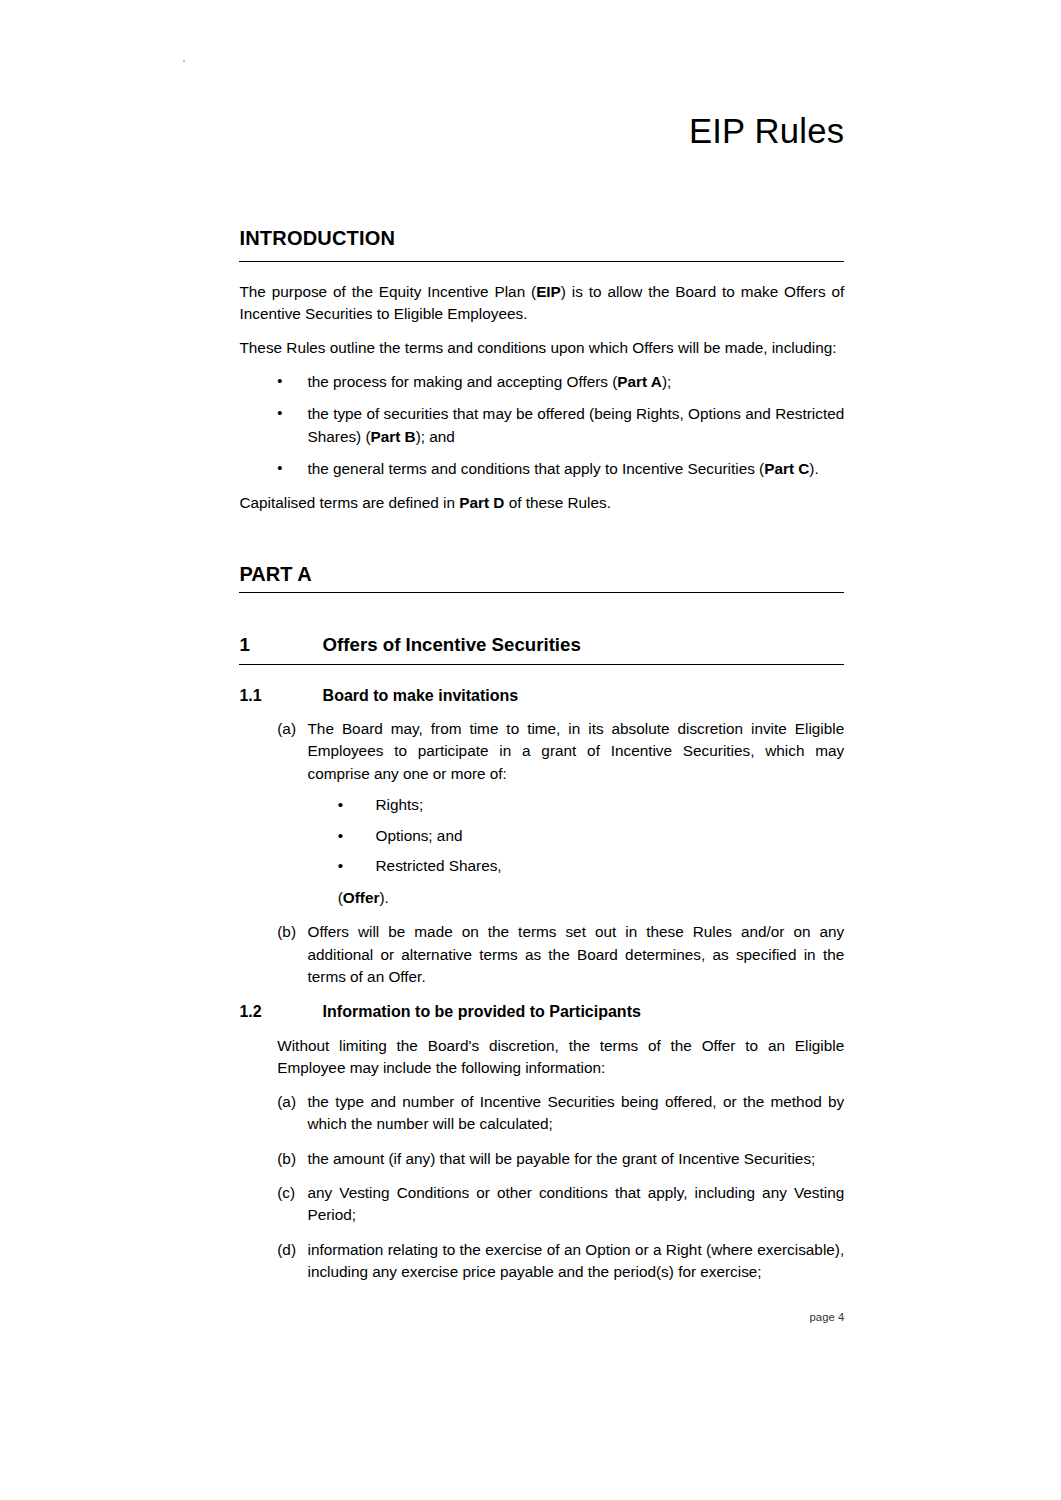EIP Rules
INTRODUCTION
The purpose of the Equity Incentive Plan (EIP) is to allow the Board to make Offers of Incentive Securities to Eligible Employees.
These Rules outline the terms and conditions upon which Offers will be made, including:
the process for making and accepting Offers (Part A);
the type of securities that may be offered (being Rights, Options and Restricted Shares) (Part B); and
the general terms and conditions that apply to Incentive Securities (Part C).
Capitalised terms are defined in Part D of these Rules.
PART A
1 Offers of Incentive Securities
1.1 Board to make invitations
(a)
The Board may, from time to time, in its absolute discretion invite Eligible Employees to participate in a grant of Incentive Securities, which may comprise any one or more of:
Rights;
Options; and
Restricted Shares,
(Offer).
(b)
Offers will be made on the terms set out in these Rules and/or on any additional or alternative terms as the Board determines, as specified in the terms of an Offer.
1.2 Information to be provided to Participants
Without limiting the Board's discretion, the terms of the Offer to an Eligible Employee may include the following information:
(a)
the type and number of Incentive Securities being offered, or the method by which the number will be calculated;
(b)
the amount (if any) that will be payable for the grant of Incentive Securities;
(c)
any Vesting Conditions or other conditions that apply, including any Vesting Period;
(d)
information relating to the exercise of an Option or a Right (where exercisable), including any exercise price payable and the period(s) for exercise;
page 4